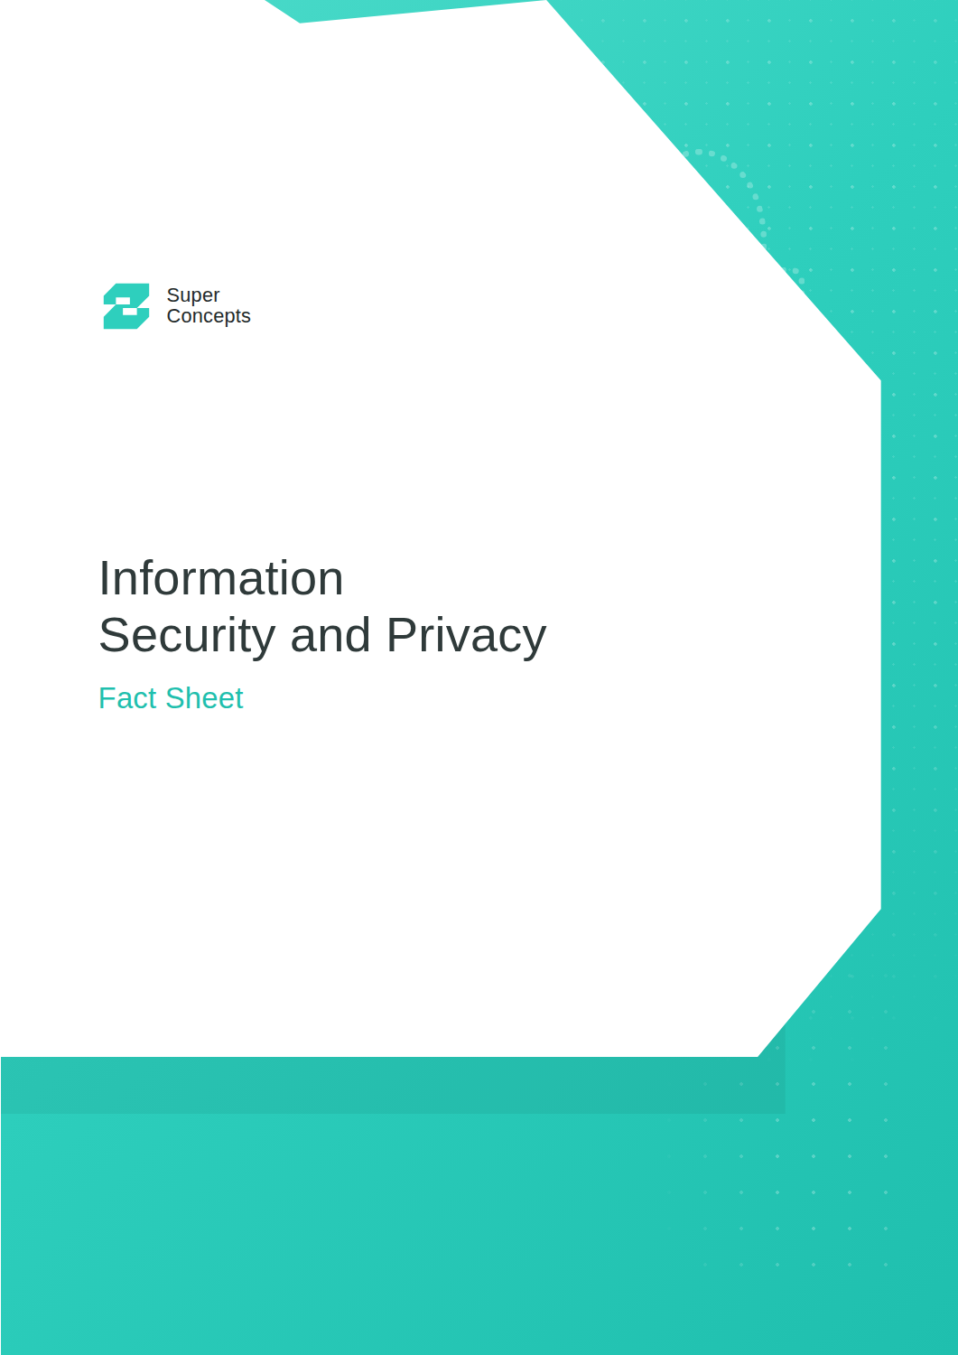SuperConcepts logo
Super Concepts
Information Security and Privacy
Fact Sheet